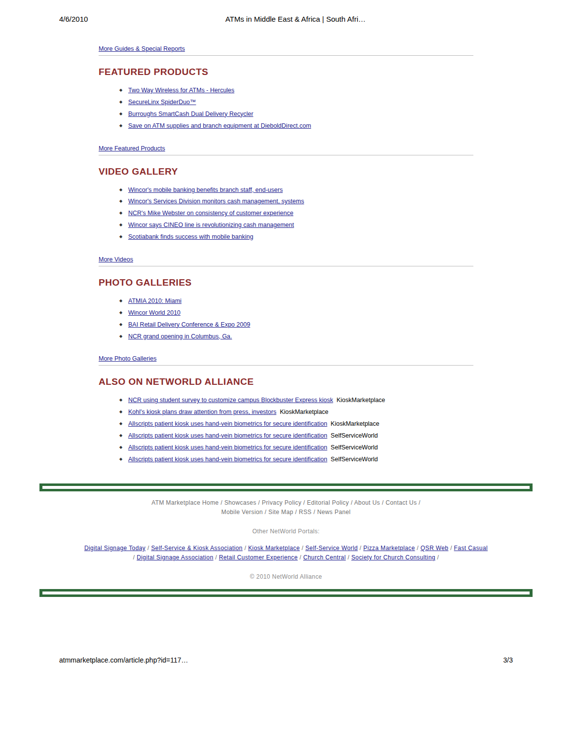4/6/2010
ATMs in Middle East & Africa | South Afri…
More Guides & Special Reports
FEATURED PRODUCTS
Two Way Wireless for ATMs - Hercules
SecureLinx SpiderDuo™
Burroughs SmartCash Dual Delivery Recycler
Save on ATM supplies and branch equipment at DieboldDirect.com
More Featured Products
VIDEO GALLERY
Wincor's mobile banking benefits branch staff, end-users
Wincor's Services Division monitors cash management, systems
NCR's Mike Webster on consistency of customer experience
Wincor says CINEO line is revolutionizing cash management
Scotiabank finds success with mobile banking
More Videos
PHOTO GALLERIES
ATMIA 2010: Miami
Wincor World 2010
BAI Retail Delivery Conference & Expo 2009
NCR grand opening in Columbus, Ga.
More Photo Galleries
ALSO ON NETWORLD ALLIANCE
NCR using student survey to customize campus Blockbuster Express kiosk KioskMarketplace
Kohl's kiosk plans draw attention from press, investors KioskMarketplace
Allscripts patient kiosk uses hand-vein biometrics for secure identification KioskMarketplace
Allscripts patient kiosk uses hand-vein biometrics for secure identification SelfServiceWorld
Allscripts patient kiosk uses hand-vein biometrics for secure identification SelfServiceWorld
Allscripts patient kiosk uses hand-vein biometrics for secure identification SelfServiceWorld
ATM Marketplace Home / Showcases / Privacy Policy / Editorial Policy / About Us / Contact Us /
Mobile Version / Site Map / RSS / News Panel
Other NetWorld Portals:
Digital Signage Today / Self-Service & Kiosk Association / Kiosk Marketplace / Self-Service World / Pizza Marketplace / QSR Web / Fast Casual / Digital Signage Association / Retail Customer Experience / Church Central / Society for Church Consulting /
© 2010 NetWorld Alliance
atmmarketplace.com/article.php?id=117…
3/3